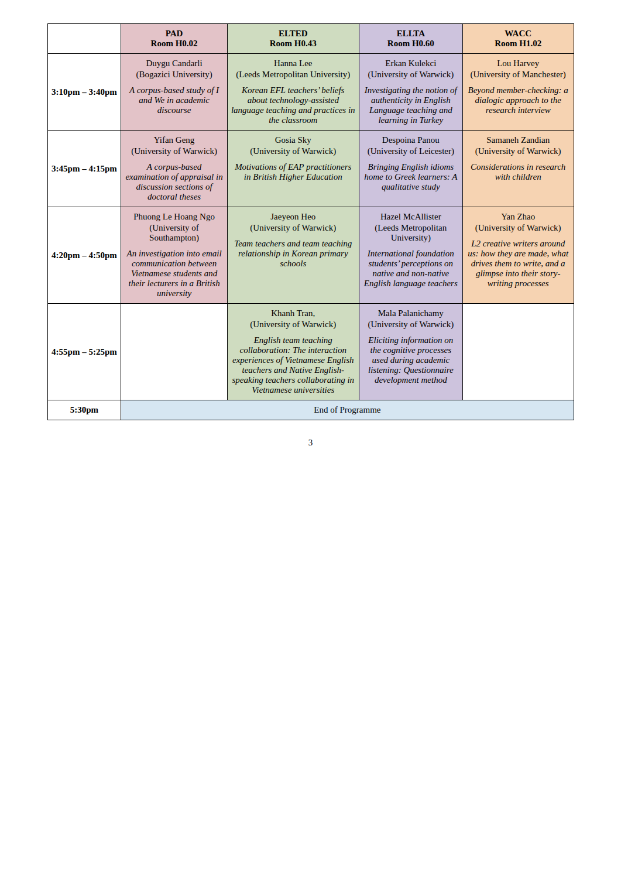| | PAD Room H0.02 | ELTED Room H0.43 | ELLTA Room H0.60 | WACC Room H1.02 |
| --- | --- | --- | --- | --- |
| 3:10pm – 3:40pm | Duygu Candarli (Bogazici University) A corpus-based study of I and We in academic discourse | Hanna Lee (Leeds Metropolitan University) Korean EFL teachers’ beliefs about technology-assisted language teaching and practices in the classroom | Erkan Kulekci (University of Warwick) Investigating the notion of authenticity in English Language teaching and learning in Turkey | Lou Harvey (University of Manchester) Beyond member-checking: a dialogic approach to the research interview |
| 3:45pm – 4:15pm | Yifan Geng (University of Warwick) A corpus-based examination of appraisal in discussion sections of doctoral theses | Gosia Sky (University of Warwick) Motivations of EAP practitioners in British Higher Education | Despoina Panou (University of Leicester) Bringing English idioms home to Greek learners: A qualitative study | Samaneh Zandian (University of Warwick) Considerations in research with children |
| 4:20pm – 4:50pm | Phuong Le Hoang Ngo (University of Southampton) An investigation into email communication between Vietnamese students and their lecturers in a British university | Jaeyeon Heo (University of Warwick) Team teachers and team teaching relationship in Korean primary schools | Hazel McAllister (Leeds Metropolitan University) International foundation students’ perceptions on native and non-native English language teachers | Yan Zhao (University of Warwick) L2 creative writers around us: how they are made, what drives them to write, and a glimpse into their story-writing processes |
| 4:55pm – 5:25pm | | Khanh Tran, (University of Warwick) English team teaching collaboration: The interaction experiences of Vietnamese English teachers and Native English-speaking teachers collaborating in Vietnamese universities | Mala Palanichamy (University of Warwick) Eliciting information on the cognitive processes used during academic listening: Questionnaire development method | |
| 5:30pm | End of Programme |
3